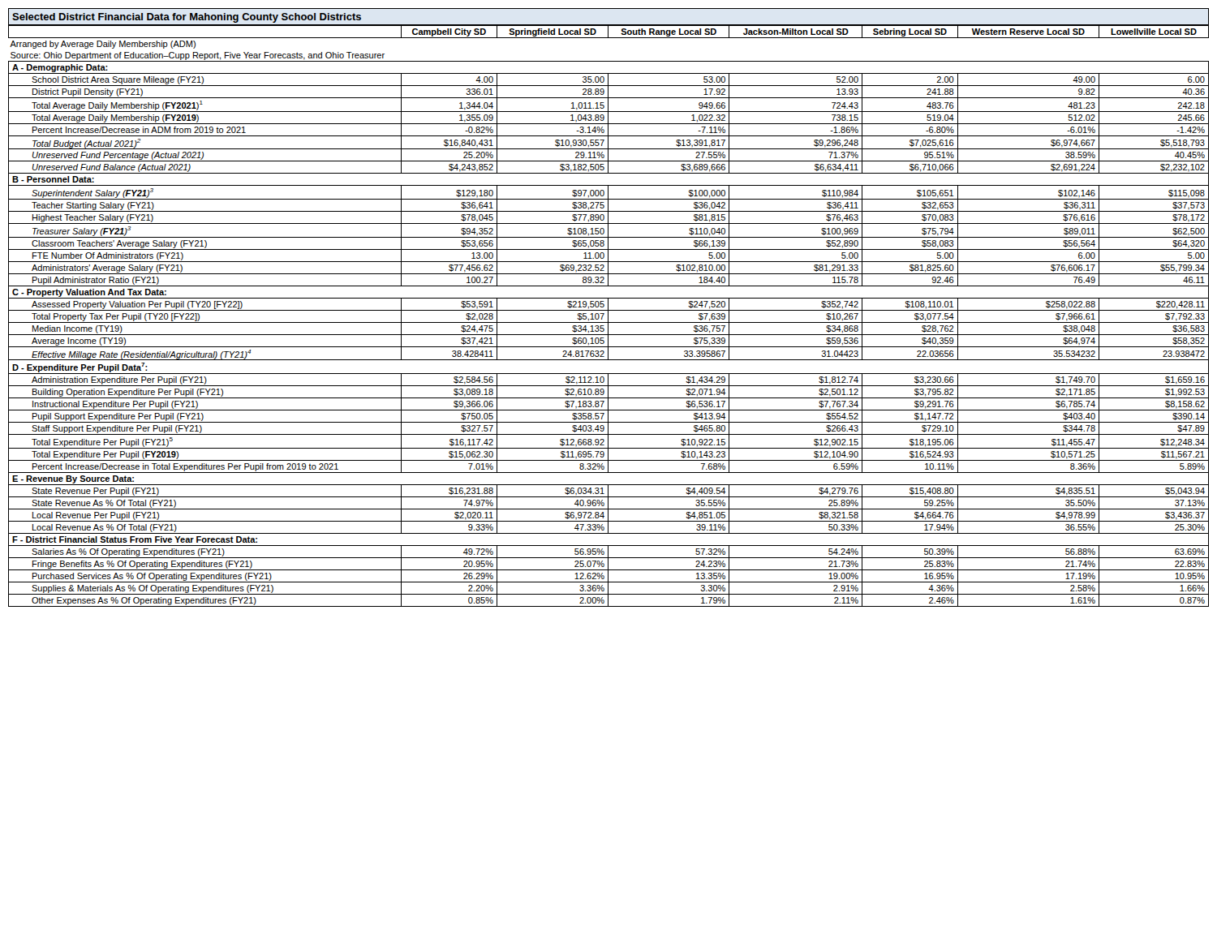Selected District Financial Data for Mahoning County School Districts
| Arranged by Average Daily Membership (ADM) |
| Source: Ohio Department of Education–Cupp Report, Five Year Forecasts, and Ohio Treasurer |
| | Campbell City SD | Springfield Local SD | South Range Local SD | Jackson-Milton Local SD | Sebring Local SD | Western Reserve Local SD | Lowellville Local SD |
| A - Demographic Data: |
| School District Area Square Mileage (FY21) | 4.00 | 35.00 | 53.00 | 52.00 | 2.00 | 49.00 | 6.00 |
| District Pupil Density (FY21) | 336.01 | 28.89 | 17.92 | 13.93 | 241.88 | 9.82 | 40.36 |
| Total Average Daily Membership ( FY2021 ) 1 | 1,344.04 | 1,011.15 | 949.66 | 724.43 | 483.76 | 481.23 | 242.18 |
| Total Average Daily Membership ( FY2019 ) | 1,355.09 | 1,043.89 | 1,022.32 | 738.15 | 519.04 | 512.02 | 245.66 |
| Percent Increase/Decrease in ADM from 2019 to 2021 | -0.82% | -3.14% | -7.11% | -1.86% | -6.80% | -6.01% | -1.42% |
| Total Budget (Actual 2021) 2 | $16,840,431 | $10,930,557 | $13,391,817 | $9,296,248 | $7,025,616 | $6,974,667 | $5,518,793 |
| Unreserved Fund Percentage (Actual 2021) | 25.20% | 29.11% | 27.55% | 71.37% | 95.51% | 38.59% | 40.45% |
| Unreserved Fund Balance (Actual 2021) | $4,243,852 | $3,182,505 | $3,689,666 | $6,634,411 | $6,710,066 | $2,691,224 | $2,232,102 |
| B - Personnel Data: |
| Superintendent Salary ( FY21 ) 3 | $129,180 | $97,000 | $100,000 | $110,984 | $105,651 | $102,146 | $115,098 |
| Teacher Starting Salary (FY21) | $36,641 | $38,275 | $36,042 | $36,411 | $32,653 | $36,311 | $37,573 |
| Highest Teacher Salary (FY21) | $78,045 | $77,890 | $81,815 | $76,463 | $70,083 | $76,616 | $78,172 |
| Treasurer Salary ( FY21 ) 3 | $94,352 | $108,150 | $110,040 | $100,969 | $75,794 | $89,011 | $62,500 |
| Classroom Teachers' Average Salary (FY21) | $53,656 | $65,058 | $66,139 | $52,890 | $58,083 | $56,564 | $64,320 |
| FTE Number Of Administrators (FY21) | 13.00 | 11.00 | 5.00 | 5.00 | 5.00 | 6.00 | 5.00 |
| Administrators' Average Salary (FY21) | $77,456.62 | $69,232.52 | $102,810.00 | $81,291.33 | $81,825.60 | $76,606.17 | $55,799.34 |
| Pupil Administrator Ratio (FY21) | 100.27 | 89.32 | 184.40 | 115.78 | 92.46 | 76.49 | 46.11 |
| C - Property Valuation And Tax Data: |
| Assessed Property Valuation Per Pupil (TY20 [FY22]) | $53,591 | $219,505 | $247,520 | $352,742 | $108,110.01 | $258,022.88 | $220,428.11 |
| Total Property Tax Per Pupil (TY20 [FY22]) | $2,028 | $5,107 | $7,639 | $10,267 | $3,077.54 | $7,966.61 | $7,792.33 |
| Median Income (TY19) | $24,475 | $34,135 | $36,757 | $34,868 | $28,762 | $38,048 | $36,583 |
| Average Income (TY19) | $37,421 | $60,105 | $75,339 | $59,536 | $40,359 | $64,974 | $58,352 |
| Effective Millage Rate (Residential/Agricultural) (TY21) 4 | 38.428411 | 24.817632 | 33.395867 | 31.04423 | 22.03656 | 35.534232 | 23.938472 |
| D - Expenditure Per Pupil Data 7 : |
| Administration Expenditure Per Pupil (FY21) | $2,584.56 | $2,112.10 | $1,434.29 | $1,812.74 | $3,230.66 | $1,749.70 | $1,659.16 |
| Building Operation Expenditure Per Pupil (FY21) | $3,089.18 | $2,610.89 | $2,071.94 | $2,501.12 | $3,795.82 | $2,171.85 | $1,992.53 |
| Instructional Expenditure Per Pupil (FY21) | $9,366.06 | $7,183.87 | $6,536.17 | $7,767.34 | $9,291.76 | $6,785.74 | $8,158.62 |
| Pupil Support Expenditure Per Pupil (FY21) | $750.05 | $358.57 | $413.94 | $554.52 | $1,147.72 | $403.40 | $390.14 |
| Staff Support Expenditure Per Pupil (FY21) | $327.57 | $403.49 | $465.80 | $266.43 | $729.10 | $344.78 | $47.89 |
| Total Expenditure Per Pupil (FY21) 5 | $16,117.42 | $12,668.92 | $10,922.15 | $12,902.15 | $18,195.06 | $11,455.47 | $12,248.34 |
| Total Expenditure Per Pupil ( FY2019 ) | $15,062.30 | $11,695.79 | $10,143.23 | $12,104.90 | $16,524.93 | $10,571.25 | $11,567.21 |
| Percent Increase/Decrease in Total Expenditures Per Pupil from 2019 to 2021 | 7.01% | 8.32% | 7.68% | 6.59% | 10.11% | 8.36% | 5.89% |
| E - Revenue By Source Data: |
| State Revenue Per Pupil (FY21) | $16,231.88 | $6,034.31 | $4,409.54 | $4,279.76 | $15,408.80 | $4,835.51 | $5,043.94 |
| State Revenue As % Of Total (FY21) | 74.97% | 40.96% | 35.55% | 25.89% | 59.25% | 35.50% | 37.13% |
| Local Revenue Per Pupil (FY21) | $2,020.11 | $6,972.84 | $4,851.05 | $8,321.58 | $4,664.76 | $4,978.99 | $3,436.37 |
| Local Revenue As % Of Total (FY21) | 9.33% | 47.33% | 39.11% | 50.33% | 17.94% | 36.55% | 25.30% |
| F - District Financial Status From Five Year Forecast Data: |
| Salaries As % Of Operating Expenditures (FY21) | 49.72% | 56.95% | 57.32% | 54.24% | 50.39% | 56.88% | 63.69% |
| Fringe Benefits As % Of Operating Expenditures (FY21) | 20.95% | 25.07% | 24.23% | 21.73% | 25.83% | 21.74% | 22.83% |
| Purchased Services As % Of Operating Expenditures (FY21) | 26.29% | 12.62% | 13.35% | 19.00% | 16.95% | 17.19% | 10.95% |
| Supplies & Materials As % Of Operating Expenditures (FY21) | 2.20% | 3.36% | 3.30% | 2.91% | 4.36% | 2.58% | 1.66% |
| Other Expenses As % Of Operating Expenditures (FY21) | 0.85% | 2.00% | 1.79% | 2.11% | 2.46% | 1.61% | 0.87% |